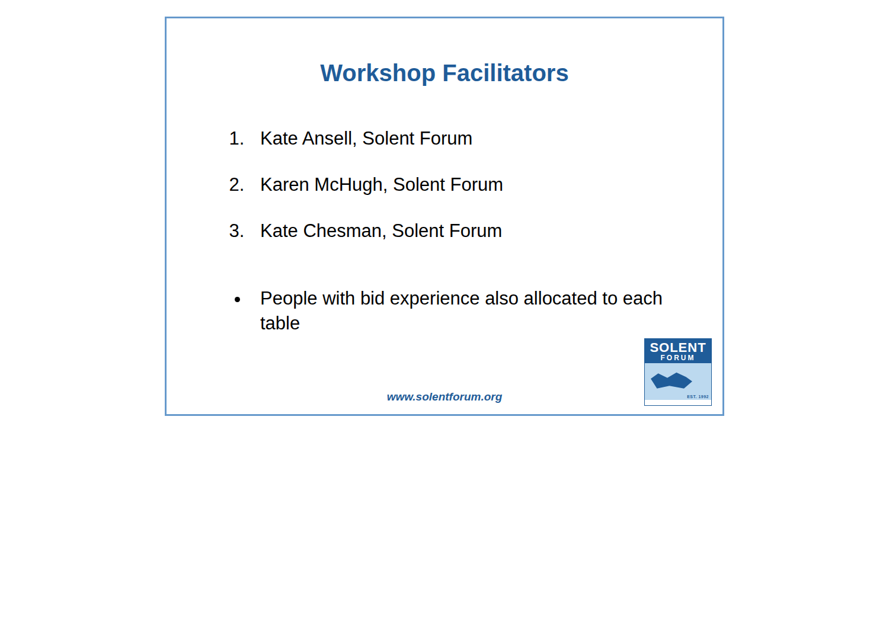Workshop Facilitators
Kate Ansell, Solent Forum
Karen McHugh, Solent Forum
Kate Chesman, Solent Forum
People with bid experience also allocated to each table
www.solentforum.org
SOLENT
FORUM
EST. 1992